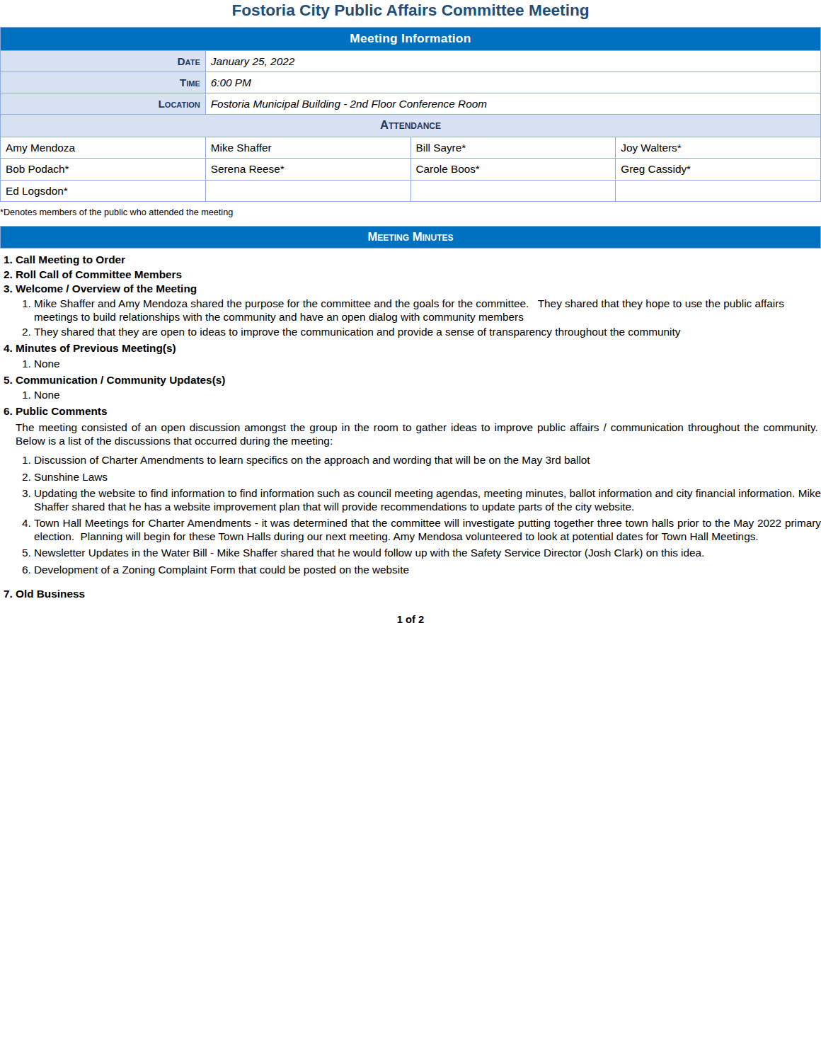Fostoria City Public Affairs Committee Meeting
| Meeting Information |
| Date | January 25, 2022 |
| Time | 6:00 PM |
| Location | Fostoria Municipal Building - 2nd Floor Conference Room |
| Attendance |
| Amy Mendoza | Mike Shaffer | Bill Sayre* | Joy Walters* |
| Bob Podach* | Serena Reese* | Carole Boos* | Greg Cassidy* |
| Ed Logsdon* | | | |
*Denotes members of the public who attended the meeting
Meeting Minutes
Call Meeting to Order
Roll Call of Committee Members
Welcome / Overview of the Meeting
Mike Shaffer and Amy Mendoza shared the purpose for the committee and the goals for the committee. They shared that they hope to use the public affairs meetings to build relationships with the community and have an open dialog with community members
They shared that they are open to ideas to improve the communication and provide a sense of transparency throughout the community
Minutes of Previous Meeting(s)
None
Communication / Community Updates(s)
None
Public Comments
The meeting consisted of an open discussion amongst the group in the room to gather ideas to improve public affairs / communication throughout the community. Below is a list of the discussions that occurred during the meeting:
Discussion of Charter Amendments to learn specifics on the approach and wording that will be on the May 3rd ballot
Sunshine Laws
Updating the website to find information to find information such as council meeting agendas, meeting minutes, ballot information and city financial information. Mike Shaffer shared that he has a website improvement plan that will provide recommendations to update parts of the city website.
Town Hall Meetings for Charter Amendments - it was determined that the committee will investigate putting together three town halls prior to the May 2022 primary election. Planning will begin for these Town Halls during our next meeting. Amy Mendosa volunteered to look at potential dates for Town Hall Meetings.
Newsletter Updates in the Water Bill - Mike Shaffer shared that he would follow up with the Safety Service Director (Josh Clark) on this idea.
Development of a Zoning Complaint Form that could be posted on the website
Old Business
1 of 2